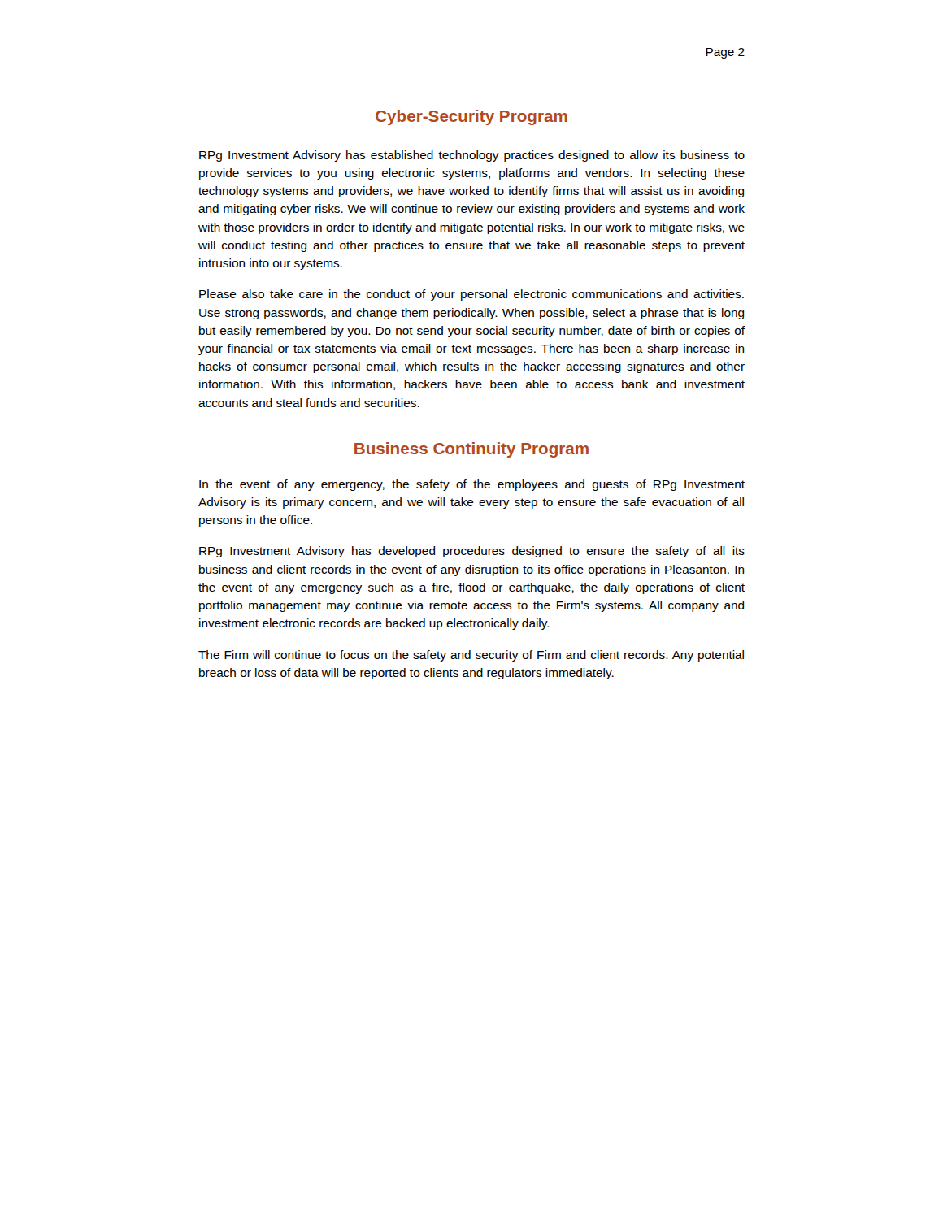Page 2
Cyber-Security Program
RPg Investment Advisory has established technology practices designed to allow its business to provide services to you using electronic systems, platforms and vendors. In selecting these technology systems and providers, we have worked to identify firms that will assist us in avoiding and mitigating cyber risks. We will continue to review our existing providers and systems and work with those providers in order to identify and mitigate potential risks. In our work to mitigate risks, we will conduct testing and other practices to ensure that we take all reasonable steps to prevent intrusion into our systems.
Please also take care in the conduct of your personal electronic communications and activities. Use strong passwords, and change them periodically. When possible, select a phrase that is long but easily remembered by you. Do not send your social security number, date of birth or copies of your financial or tax statements via email or text messages. There has been a sharp increase in hacks of consumer personal email, which results in the hacker accessing signatures and other information. With this information, hackers have been able to access bank and investment accounts and steal funds and securities.
Business Continuity Program
In the event of any emergency, the safety of the employees and guests of RPg Investment Advisory is its primary concern, and we will take every step to ensure the safe evacuation of all persons in the office.
RPg Investment Advisory has developed procedures designed to ensure the safety of all its business and client records in the event of any disruption to its office operations in Pleasanton. In the event of any emergency such as a fire, flood or earthquake, the daily operations of client portfolio management may continue via remote access to the Firm's systems. All company and investment electronic records are backed up electronically daily.
The Firm will continue to focus on the safety and security of Firm and client records. Any potential breach or loss of data will be reported to clients and regulators immediately.